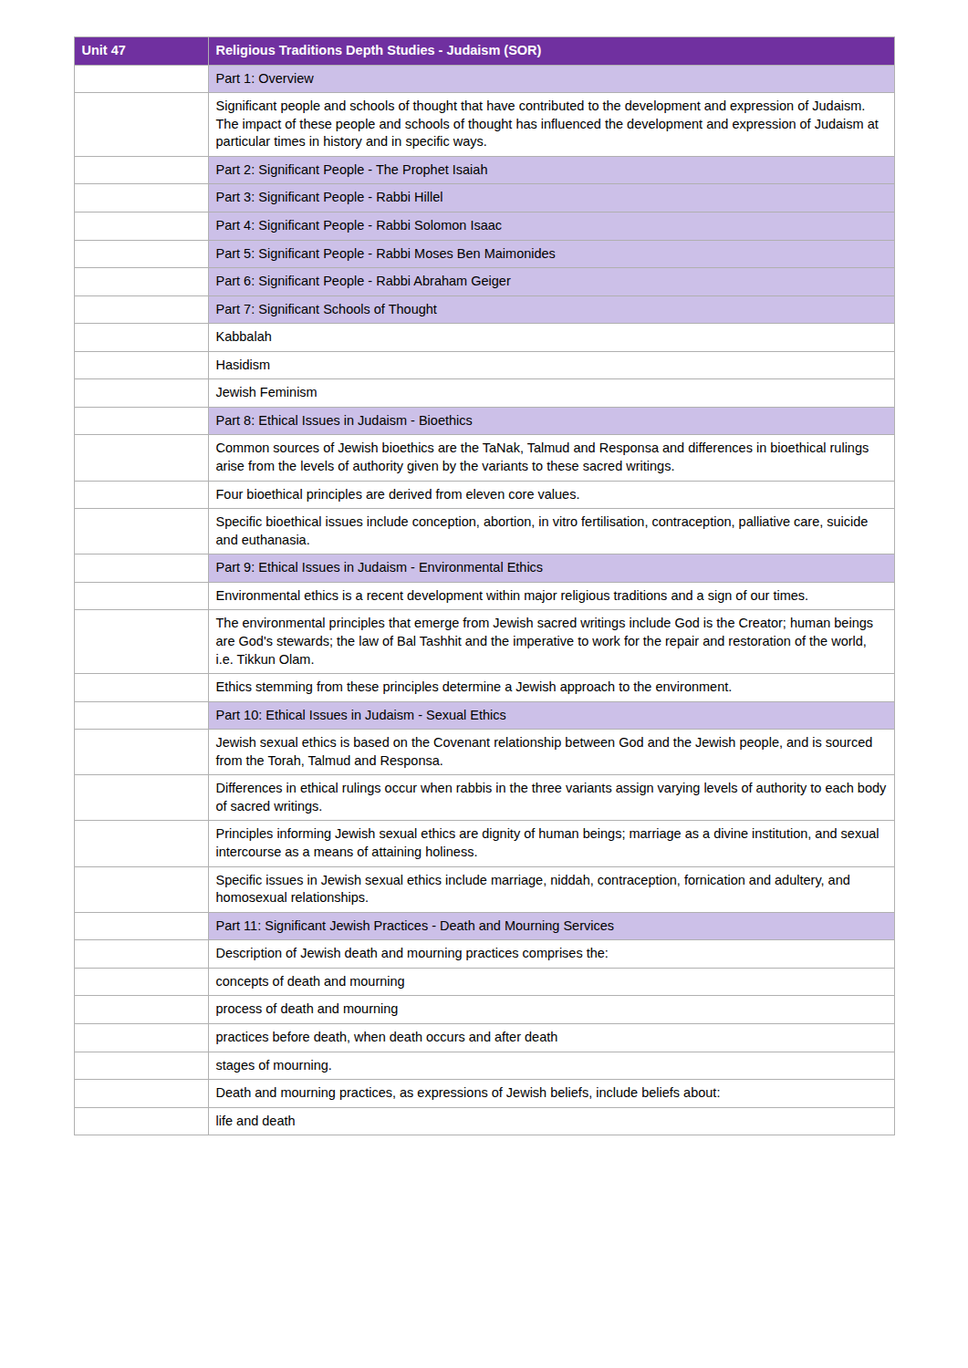| Unit 47 | Religious Traditions Depth Studies - Judaism (SOR) |
| | Part 1: Overview |
| | Significant people and schools of thought that have contributed to the development and expression of Judaism. The impact of these people and schools of thought has influenced the development and expression of Judaism at particular times in history and in specific ways. |
| | Part 2: Significant People - The Prophet Isaiah |
| | Part 3: Significant People - Rabbi Hillel |
| | Part 4: Significant People - Rabbi Solomon Isaac |
| | Part 5: Significant People - Rabbi Moses Ben Maimonides |
| | Part 6: Significant People - Rabbi Abraham Geiger |
| | Part 7: Significant Schools of Thought |
| | Kabbalah |
| | Hasidism |
| | Jewish Feminism |
| | Part 8: Ethical Issues in Judaism - Bioethics |
| | Common sources of Jewish bioethics are the TaNak, Talmud and Responsa and differences in bioethical rulings arise from the levels of authority given by the variants to these sacred writings. |
| | Four bioethical principles are derived from eleven core values. |
| | Specific bioethical issues include conception, abortion, in vitro fertilisation, contraception, palliative care, suicide and euthanasia. |
| | Part 9: Ethical Issues in Judaism - Environmental Ethics |
| | Environmental ethics is a recent development within major religious traditions and a sign of our times. |
| | The environmental principles that emerge from Jewish sacred writings include God is the Creator; human beings are God's stewards; the law of Bal Tashhit and the imperative to work for the repair and restoration of the world, i.e. Tikkun Olam. |
| | Ethics stemming from these principles determine a Jewish approach to the environment. |
| | Part 10: Ethical Issues in Judaism - Sexual Ethics |
| | Jewish sexual ethics is based on the Covenant relationship between God and the Jewish people, and is sourced from the Torah, Talmud and Responsa. |
| | Differences in ethical rulings occur when rabbis in the three variants assign varying levels of authority to each body of sacred writings. |
| | Principles informing Jewish sexual ethics are dignity of human beings; marriage as a divine institution, and sexual intercourse as a means of attaining holiness. |
| | Specific issues in Jewish sexual ethics include marriage, niddah, contraception, fornication and adultery, and homosexual relationships. |
| | Part 11: Significant Jewish Practices - Death and Mourning Services |
| | Description of Jewish death and mourning practices comprises the: |
| | concepts of death and mourning |
| | process of death and mourning |
| | practices before death, when death occurs and after death |
| | stages of mourning. |
| | Death and mourning practices, as expressions of Jewish beliefs, include beliefs about: |
| | life and death |